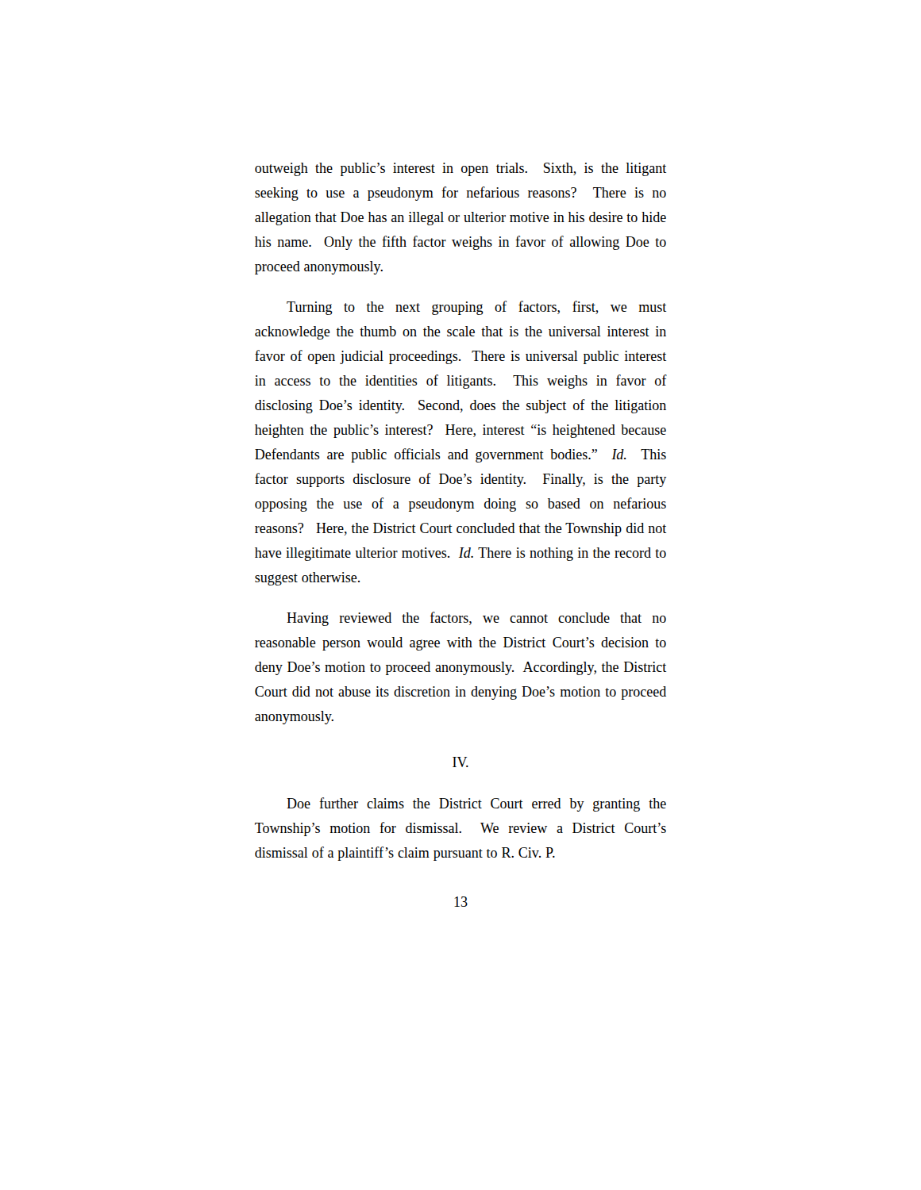outweigh the public’s interest in open trials. Sixth, is the litigant seeking to use a pseudonym for nefarious reasons? There is no allegation that Doe has an illegal or ulterior motive in his desire to hide his name. Only the fifth factor weighs in favor of allowing Doe to proceed anonymously.
Turning to the next grouping of factors, first, we must acknowledge the thumb on the scale that is the universal interest in favor of open judicial proceedings. There is universal public interest in access to the identities of litigants. This weighs in favor of disclosing Doe’s identity. Second, does the subject of the litigation heighten the public’s interest? Here, interest “is heightened because Defendants are public officials and government bodies.” Id. This factor supports disclosure of Doe’s identity. Finally, is the party opposing the use of a pseudonym doing so based on nefarious reasons? Here, the District Court concluded that the Township did not have illegitimate ulterior motives. Id. There is nothing in the record to suggest otherwise.
Having reviewed the factors, we cannot conclude that no reasonable person would agree with the District Court’s decision to deny Doe’s motion to proceed anonymously. Accordingly, the District Court did not abuse its discretion in denying Doe’s motion to proceed anonymously.
IV.
Doe further claims the District Court erred by granting the Township’s motion for dismissal. We review a District Court’s dismissal of a plaintiff’s claim pursuant to R. Civ. P.
13